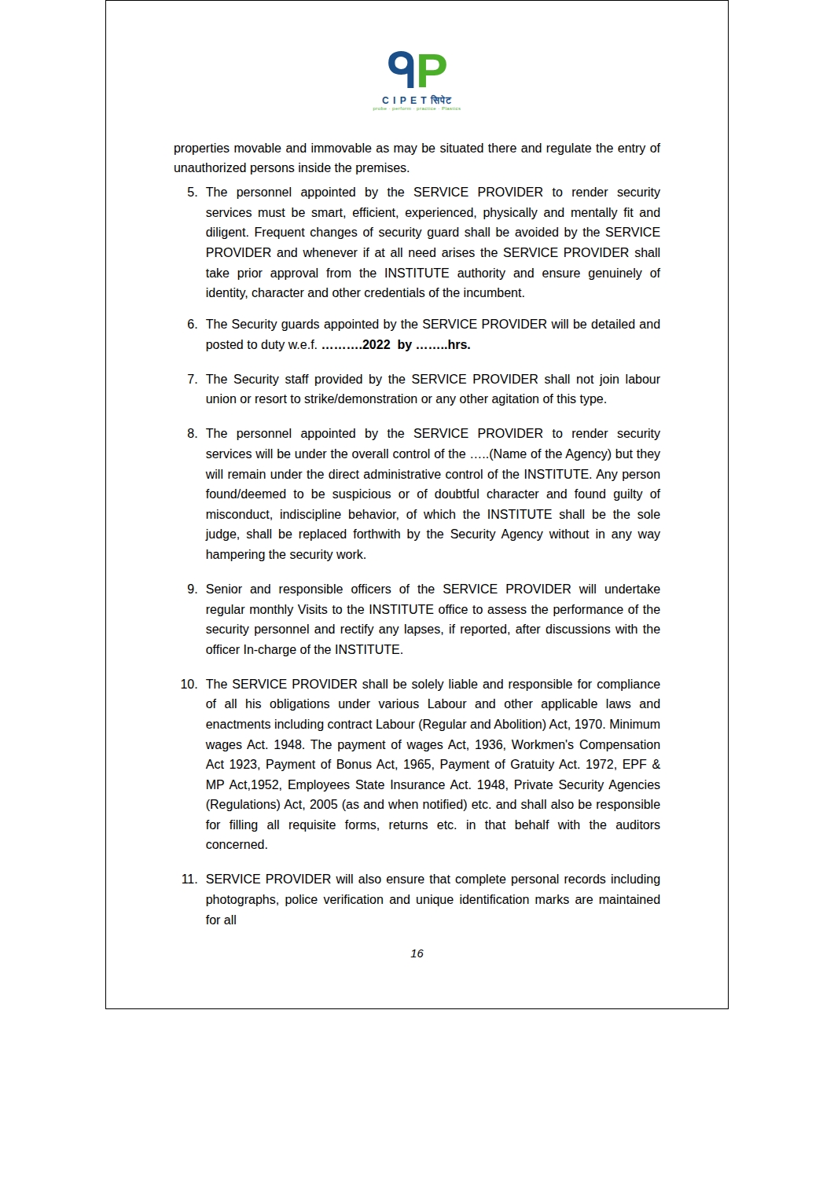ᑫP
C I P E T सिपेट
probe · perform · practice · Plastics
properties movable and immovable as may be situated there and regulate the entry of unauthorized persons inside the premises.
The personnel appointed by the SERVICE PROVIDER to render security services must be smart, efficient, experienced, physically and mentally fit and diligent. Frequent changes of security guard shall be avoided by the SERVICE PROVIDER and whenever if at all need arises the SERVICE PROVIDER shall take prior approval from the INSTITUTE authority and ensure genuinely of identity, character and other credentials of the incumbent.
The Security guards appointed by the SERVICE PROVIDER will be detailed and posted to duty w.e.f. ……….2022 by ……..hrs.
The Security staff provided by the SERVICE PROVIDER shall not join labour union or resort to strike/demonstration or any other agitation of this type.
The personnel appointed by the SERVICE PROVIDER to render security services will be under the overall control of the …..(Name of the Agency) but they will remain under the direct administrative control of the INSTITUTE. Any person found/deemed to be suspicious or of doubtful character and found guilty of misconduct, indiscipline behavior, of which the INSTITUTE shall be the sole judge, shall be replaced forthwith by the Security Agency without in any way hampering the security work.
Senior and responsible officers of the SERVICE PROVIDER will undertake regular monthly Visits to the INSTITUTE office to assess the performance of the security personnel and rectify any lapses, if reported, after discussions with the officer In-charge of the INSTITUTE.
The SERVICE PROVIDER shall be solely liable and responsible for compliance of all his obligations under various Labour and other applicable laws and enactments including contract Labour (Regular and Abolition) Act, 1970. Minimum wages Act. 1948. The payment of wages Act, 1936, Workmen's Compensation Act 1923, Payment of Bonus Act, 1965, Payment of Gratuity Act. 1972, EPF & MP Act,1952, Employees State Insurance Act. 1948, Private Security Agencies (Regulations) Act, 2005 (as and when notified) etc. and shall also be responsible for filling all requisite forms, returns etc. in that behalf with the auditors concerned.
SERVICE PROVIDER will also ensure that complete personal records including photographs, police verification and unique identification marks are maintained for all
16